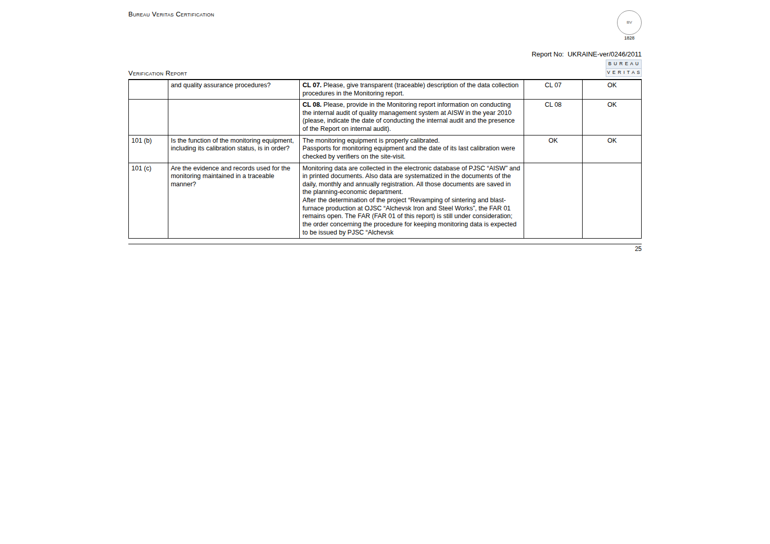Bureau Veritas Certification
BV
1828
Report No: UKRAINE-ver/0246/2011
Verification Report
B U R E A U
V E R I T A S
| | and quality assurance procedures? | CL 07. Please, give transparent (traceable) description of the data collection procedures in the Monitoring report. | CL 07 | OK |
| | | CL 08. Please, provide in the Monitoring report information on conducting the internal audit of quality management system at AISW in the year 2010 (please, indicate the date of conducting the internal audit and the presence of the Report on internal audit). | CL 08 | OK |
| 101 (b) | Is the function of the monitoring equipment, including its calibration status, is in order? | The monitoring equipment is properly calibrated. Passports for monitoring equipment and the date of its last calibration were checked by verifiers on the site-visit. | OK | OK |
| 101 (c) | Are the evidence and records used for the monitoring maintained in a traceable manner? | Monitoring data are collected in the electronic database of PJSC “AISW” and in printed documents. Also data are systematized in the documents of the daily, monthly and annually registration. All those documents are saved in the planning-economic department. After the determination of the project “Revamping of sintering and blast-furnace production at OJSC “Alchevsk Iron and Steel Works”, the FAR 01 remains open. The FAR (FAR 01 of this report) is still under consideration; the order concerning the procedure for keeping monitoring data is expected to be issued by PJSC “Alchevsk | | |
25